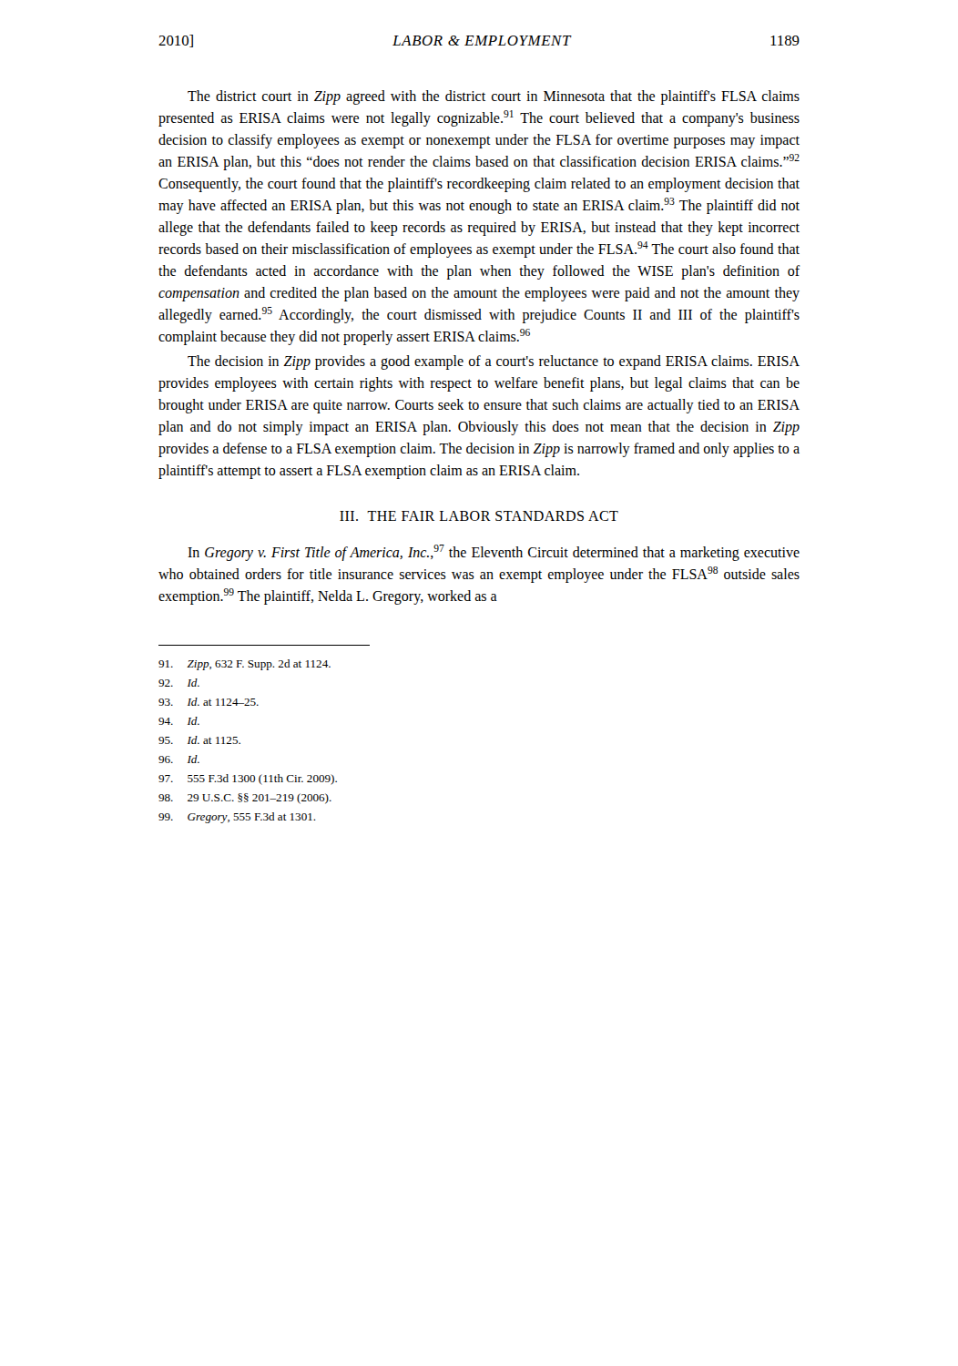2010] Labor & Employment 1189
The district court in Zipp agreed with the district court in Minnesota that the plaintiff's FLSA claims presented as ERISA claims were not legally cognizable.91 The court believed that a company's business decision to classify employees as exempt or nonexempt under the FLSA for overtime purposes may impact an ERISA plan, but this “does not render the claims based on that classification decision ERISA claims.”92 Consequently, the court found that the plaintiff's recordkeeping claim related to an employment decision that may have affected an ERISA plan, but this was not enough to state an ERISA claim.93 The plaintiff did not allege that the defendants failed to keep records as required by ERISA, but instead that they kept incorrect records based on their misclassification of employees as exempt under the FLSA.94 The court also found that the defendants acted in accordance with the plan when they followed the WISE plan's definition of compensation and credited the plan based on the amount the employees were paid and not the amount they allegedly earned.95 Accordingly, the court dismissed with prejudice Counts II and III of the plaintiff's complaint because they did not properly assert ERISA claims.96
The decision in Zipp provides a good example of a court's reluctance to expand ERISA claims. ERISA provides employees with certain rights with respect to welfare benefit plans, but legal claims that can be brought under ERISA are quite narrow. Courts seek to ensure that such claims are actually tied to an ERISA plan and do not simply impact an ERISA plan. Obviously this does not mean that the decision in Zipp provides a defense to a FLSA exemption claim. The decision in Zipp is narrowly framed and only applies to a plaintiff's attempt to assert a FLSA exemption claim as an ERISA claim.
III. The Fair Labor Standards Act
In Gregory v. First Title of America, Inc.,97 the Eleventh Circuit determined that a marketing executive who obtained orders for title insurance services was an exempt employee under the FLSA98 outside sales exemption.99 The plaintiff, Nelda L. Gregory, worked as a
91. Zipp, 632 F. Supp. 2d at 1124.
92. Id.
93. Id. at 1124–25.
94. Id.
95. Id. at 1125.
96. Id.
97. 555 F.3d 1300 (11th Cir. 2009).
98. 29 U.S.C. §§ 201–219 (2006).
99. Gregory, 555 F.3d at 1301.